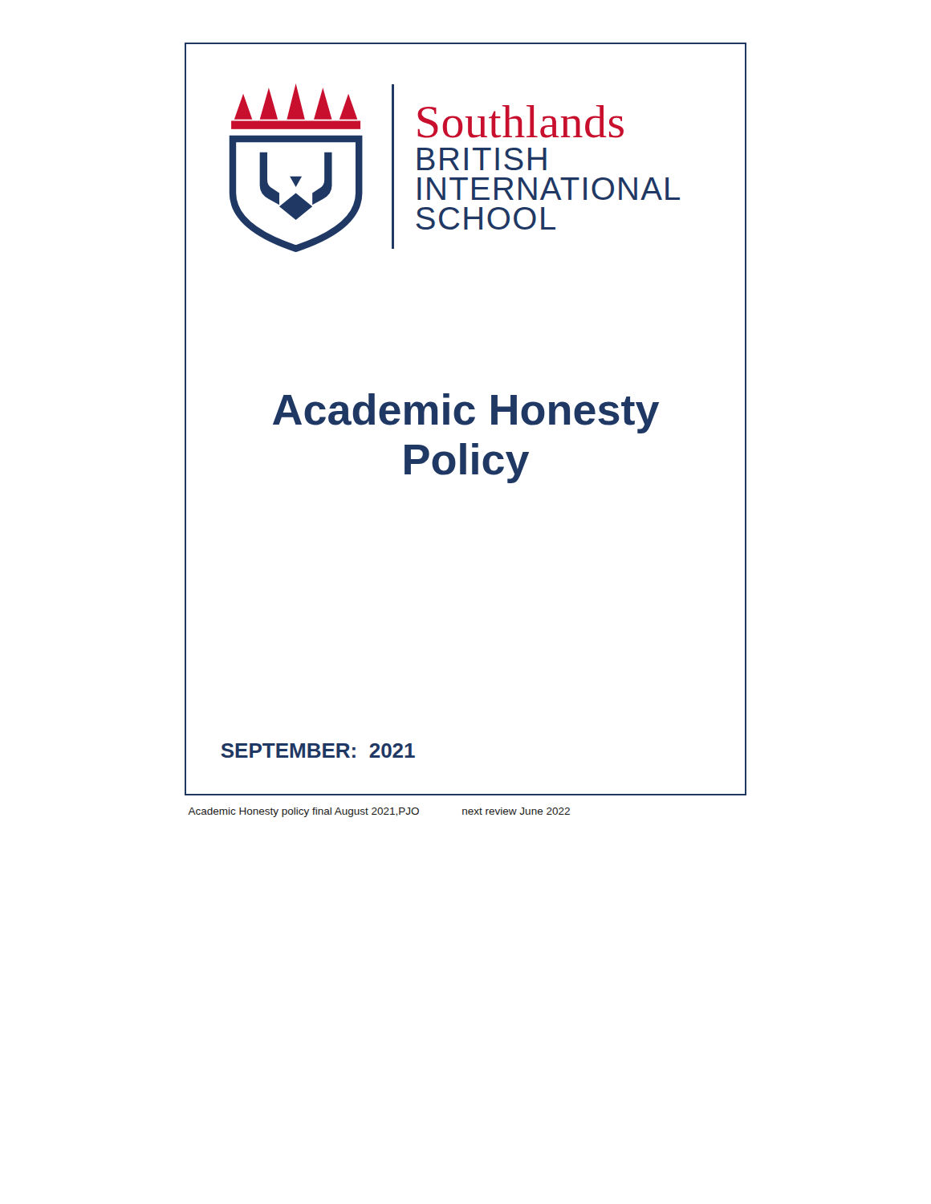Southlands
British
International
School
Academic Honesty Policy
SEPTEMBER: 2021
Academic Honesty policy final August 2021,PJO next review June 2022